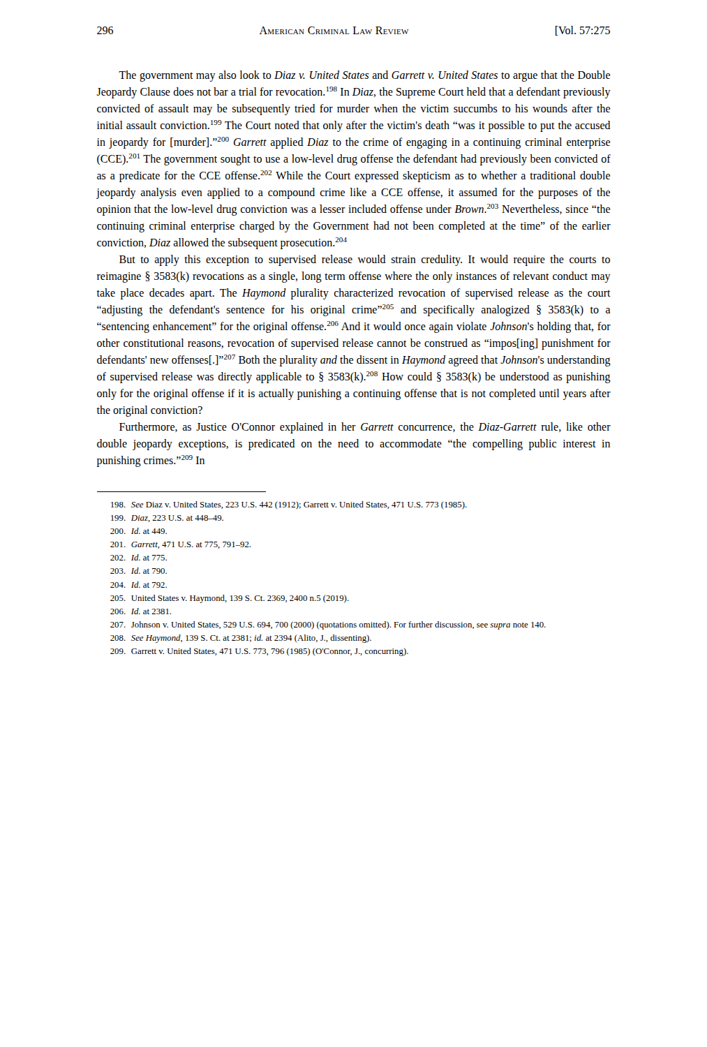296 American Criminal Law Review [Vol. 57:275
The government may also look to Diaz v. United States and Garrett v. United States to argue that the Double Jeopardy Clause does not bar a trial for revocation.198 In Diaz, the Supreme Court held that a defendant previously convicted of assault may be subsequently tried for murder when the victim succumbs to his wounds after the initial assault conviction.199 The Court noted that only after the victim's death “was it possible to put the accused in jeopardy for [murder].”200 Garrett applied Diaz to the crime of engaging in a continuing criminal enterprise (CCE).201 The government sought to use a low-level drug offense the defendant had previously been convicted of as a predicate for the CCE offense.202 While the Court expressed skepticism as to whether a traditional double jeopardy analysis even applied to a compound crime like a CCE offense, it assumed for the purposes of the opinion that the low-level drug conviction was a lesser included offense under Brown.203 Nevertheless, since “the continuing criminal enterprise charged by the Government had not been completed at the time” of the earlier conviction, Diaz allowed the subsequent prosecution.204
But to apply this exception to supervised release would strain credulity. It would require the courts to reimagine § 3583(k) revocations as a single, long term offense where the only instances of relevant conduct may take place decades apart. The Haymond plurality characterized revocation of supervised release as the court “adjusting the defendant's sentence for his original crime”205 and specifically analogized § 3583(k) to a “sentencing enhancement” for the original offense.206 And it would once again violate Johnson's holding that, for other constitutional reasons, revocation of supervised release cannot be construed as “impos[ing] punishment for defendants' new offenses[.]”207 Both the plurality and the dissent in Haymond agreed that Johnson's understanding of supervised release was directly applicable to § 3583(k).208 How could § 3583(k) be understood as punishing only for the original offense if it is actually punishing a continuing offense that is not completed until years after the original conviction?
Furthermore, as Justice O'Connor explained in her Garrett concurrence, the Diaz-Garrett rule, like other double jeopardy exceptions, is predicated on the need to accommodate “the compelling public interest in punishing crimes.”209 In
198. See Diaz v. United States, 223 U.S. 442 (1912); Garrett v. United States, 471 U.S. 773 (1985).
199. Diaz, 223 U.S. at 448–49.
200. Id. at 449.
201. Garrett, 471 U.S. at 775, 791–92.
202. Id. at 775.
203. Id. at 790.
204. Id. at 792.
205. United States v. Haymond, 139 S. Ct. 2369, 2400 n.5 (2019).
206. Id. at 2381.
207. Johnson v. United States, 529 U.S. 694, 700 (2000) (quotations omitted). For further discussion, see supra note 140.
208. See Haymond, 139 S. Ct. at 2381; id. at 2394 (Alito, J., dissenting).
209. Garrett v. United States, 471 U.S. 773, 796 (1985) (O'Connor, J., concurring).